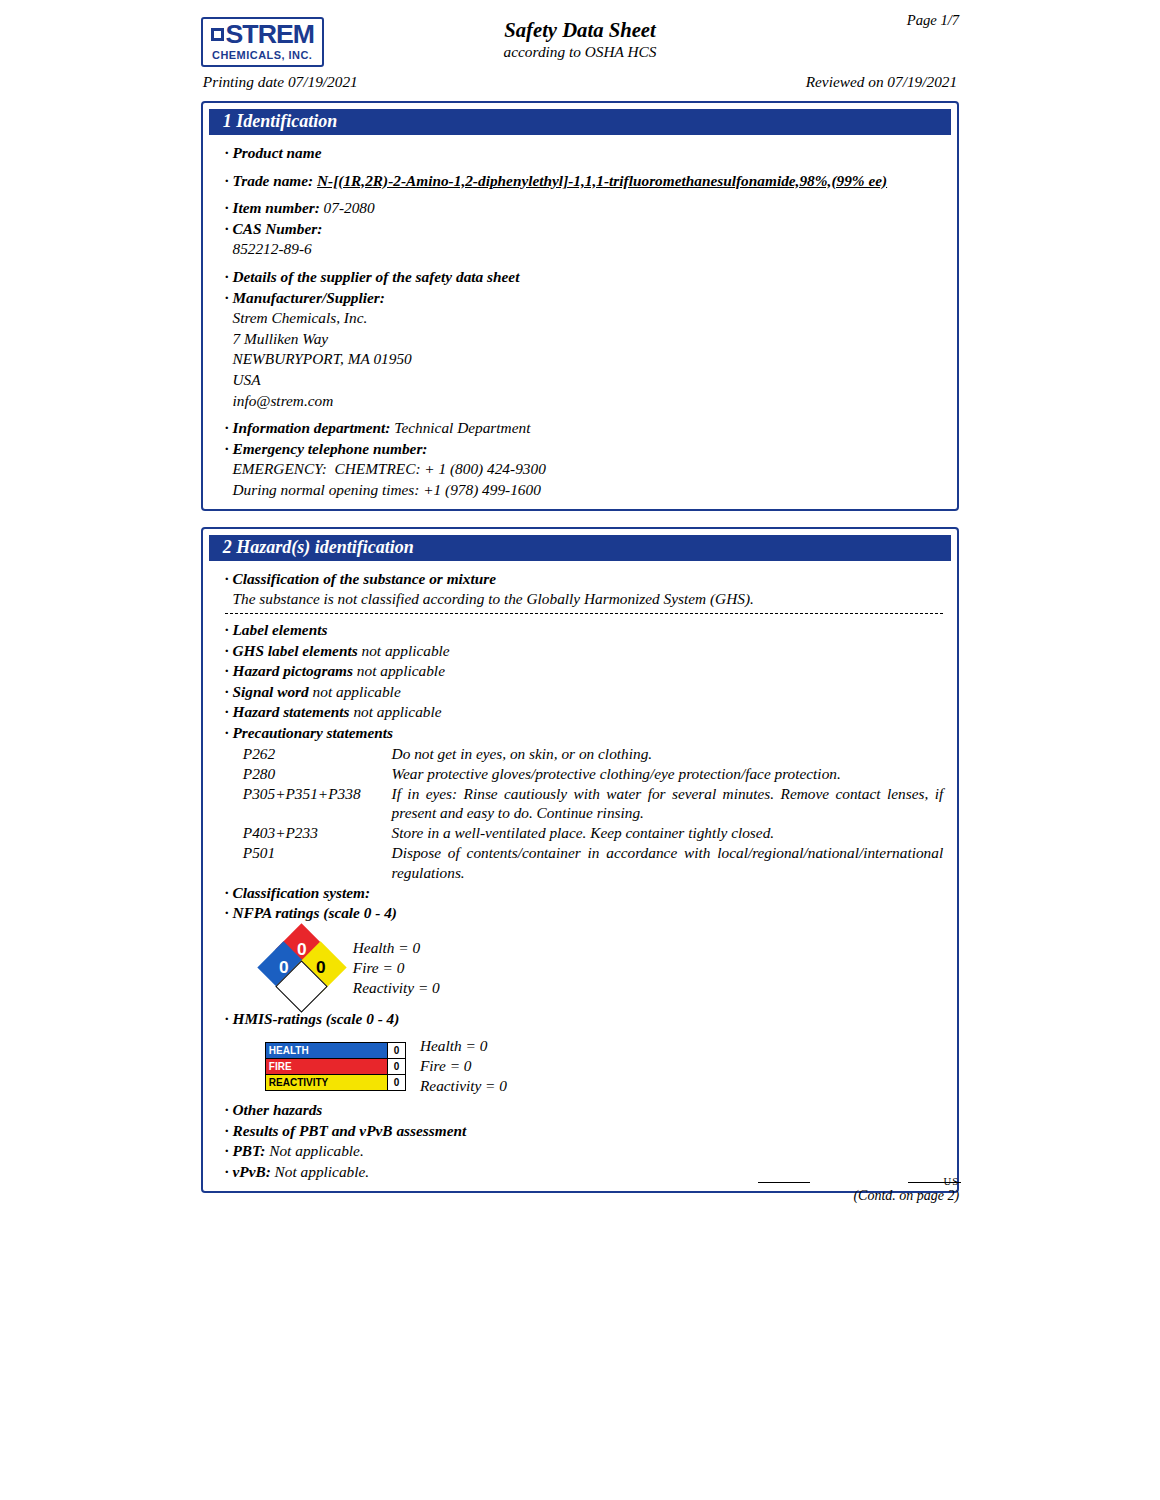Page 1/7
STREM
CHEMICALS, INC.
Safety Data Sheet
according to OSHA HCS
Printing date 07/19/2021 Reviewed on 07/19/2021
1 Identification
· Product name
· Trade name: N-[(1R,2R)-2-Amino-1,2-diphenylethyl]-1,1,1-trifluoromethanesulfonamide,98%,(99% ee)
· Item number: 07-2080
· CAS Number:
852212-89-6
· Details of the supplier of the safety data sheet
· Manufacturer/Supplier:
Strem Chemicals, Inc.
7 Mulliken Way
NEWBURYPORT, MA 01950
USA
info@strem.com
· Information department: Technical Department
· Emergency telephone number:
EMERGENCY: CHEMTREC: + 1 (800) 424-9300
During normal opening times: +1 (978) 499-1600
2 Hazard(s) identification
· Classification of the substance or mixture
The substance is not classified according to the Globally Harmonized System (GHS).
· Label elements
· GHS label elements not applicable
· Hazard pictograms not applicable
· Signal word not applicable
· Hazard statements not applicable
· Precautionary statements
| P262 | Do not get in eyes, on skin, or on clothing. |
| P280 | Wear protective gloves/protective clothing/eye protection/face protection. |
| P305+P351+P338 | If in eyes: Rinse cautiously with water for several minutes. Remove contact lenses, if present and easy to do. Continue rinsing. |
| P403+P233 | Store in a well-ventilated place. Keep container tightly closed. |
| P501 | Dispose of contents/container in accordance with local/regional/national/international regulations. |
· Classification system:
· NFPA ratings (scale 0 - 4)
0
0
0
Health = 0
Fire = 0
Reactivity = 0
· HMIS-ratings (scale 0 - 4)
HEALTH
0
FIRE
0
REACTIVITY
0
Health = 0
Fire = 0
Reactivity = 0
· Other hazards
· Results of PBT and vPvB assessment
· PBT: Not applicable.
· vPvB: Not applicable.
US (Contd. on page 2)